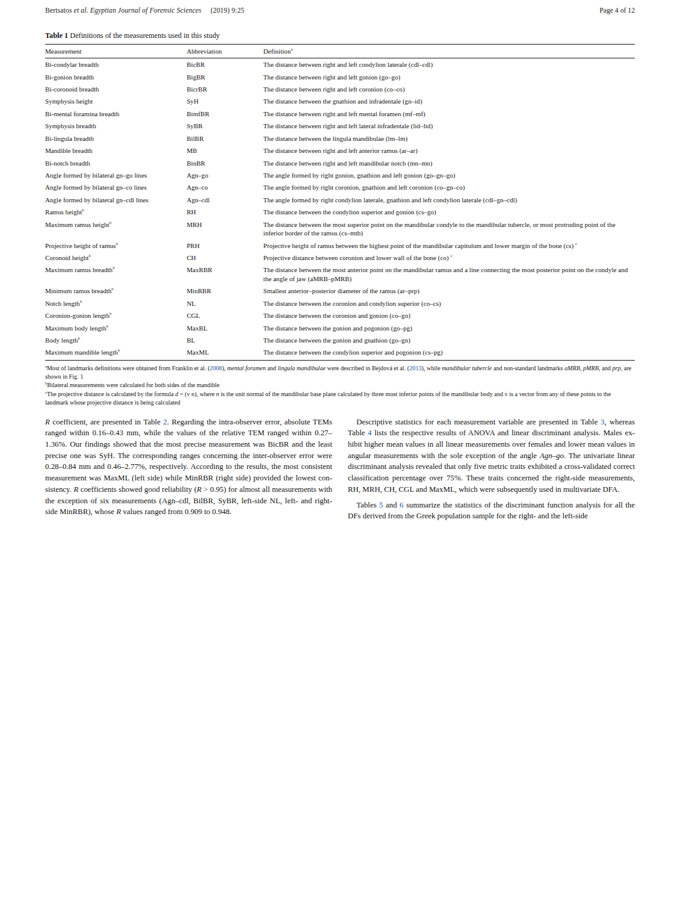Bertsatos et al. Egyptian Journal of Forensic Sciences (2019) 9:25
Page 4 of 12
Table 1 Definitions of the measurements used in this study
| Measurement | Abbreviation | Definition a |
| --- | --- | --- |
| Bi-condylar breadth | BicBR | The distance between right and left condylion laterale (cdl–cdl) |
| Bi-gonion breadth | BigBR | The distance between right and left gonion (go–go) |
| Bi-coronoid breadth | BicrBR | The distance between right and left coronion (co–co) |
| Symphysis height | SyH | The distance between the gnathion and infradentale (gn–id) |
| Bi-mental foramina breadth | BimfBR | The distance between right and left mental foramen (mf–mf) |
| Symphysis breadth | SyBR | The distance between right and left lateral infradentale (lid–lid) |
| Bi-lingula breadth | BilBR | The distance between the lingula mandibulae (lm–lm) |
| Mandible breadth | MB | The distance between right and left anterior ramus (ar–ar) |
| Bi-notch breadth | BinBR | The distance between right and left mandibular notch (mn–mn) |
| Angle formed by bilateral gn–go lines | Agn–go | The angle formed by right gonion, gnathion and left gonion (go–gn–go) |
| Angle formed by bilateral gn–co lines | Agn–co | The angle formed by right coronion, gnathion and left coronion (co–gn–co) |
| Angle formed by bilateral gn–cdl lines | Agn–cdl | The angle formed by right condylion laterale, gnathion and left condylion laterale (cdl–gn–cdl) |
| Ramus height b | RH | The distance between the condylion superior and gonion (cs–go) |
| Maximum ramus height b | MRH | The distance between the most superior point on the mandibular condyle to the mandibular tubercle, or most protruding point of the inferior border of the ramus (cs–mtb) |
| Projective height of ramus b | PRH | Projective height of ramus between the highest point of the mandibular capitulum and lower margin of the bone (cs) c |
| Coronoid height b | CH | Projective distance between coronion and lower wall of the bone (co) c |
| Maximum ramus breadth b | MaxRBR | The distance between the most anterior point on the mandibular ramus and a line connecting the most posterior point on the condyle and the angle of jaw (aMRB–pMRB) |
| Minimum ramus breadth b | MinRBR | Smallest anterior–posterior diameter of the ramus (ar–prp) |
| Notch length b | NL | The distance between the coronion and condylion superior (co–cs) |
| Coronion-gonion length b | CGL | The distance between the coronion and gonion (co–go) |
| Maximum body length b | MaxBL | The distance between the gonion and pogonion (go–pg) |
| Body length b | BL | The distance between the gonion and gnathion (go–gn) |
| Maximum mandible length b | MaxML | The distance between the condylion superior and pogonion (cs–pg) |
aMost of landmarks definitions were obtained from Franklin et al. (2008), mental foramen and lingula mandibulae were described in Bejdová et al. (2013), while mandibular tubercle and non-standard landmarks aMRB, pMRB, and prp, are shown in Fig. 1
bBilateral measurements were calculated for both sides of the mandible
cThe projective distance is calculated by the formula d = (v n), where n is the unit normal of the mandibular base plane calculated by three most inferior points of the mandibular body and v is a vector from any of these points to the landmark whose projective distance is being calculated
R coefficient, are presented in Table 2. Regarding the intra-observer error, absolute TEMs ranged within 0.16–0.43 mm, while the values of the relative TEM ranged within 0.27–1.36%. Our findings showed that the most precise measurement was BicBR and the least precise one was SyH. The corresponding ranges concerning the inter-observer error were 0.28–0.84 mm and 0.46–2.77%, respectively. According to the results, the most consistent measurement was MaxML (left side) while MinRBR (right side) provided the lowest consistency. R coefficients showed good reliability (R > 0.95) for almost all measurements with the exception of six measurements (Agn–cdl, BilBR, SyBR, left-side NL, left- and right-side MinRBR), whose R values ranged from 0.909 to 0.948.
Descriptive statistics for each measurement variable are presented in Table 3, whereas Table 4 lists the respective results of ANOVA and linear discriminant analysis. Males exhibit higher mean values in all linear measurements over females and lower mean values in angular measurements with the sole exception of the angle Agn–go. The univariate linear discriminant analysis revealed that only five metric traits exhibited a cross-validated correct classification percentage over 75%. These traits concerned the right-side measurements, RH, MRH, CH, CGL and MaxML, which were subsequently used in multivariate DFA.
Tables 5 and 6 summarize the statistics of the discriminant function analysis for all the DFs derived from the Greek population sample for the right- and the left-side